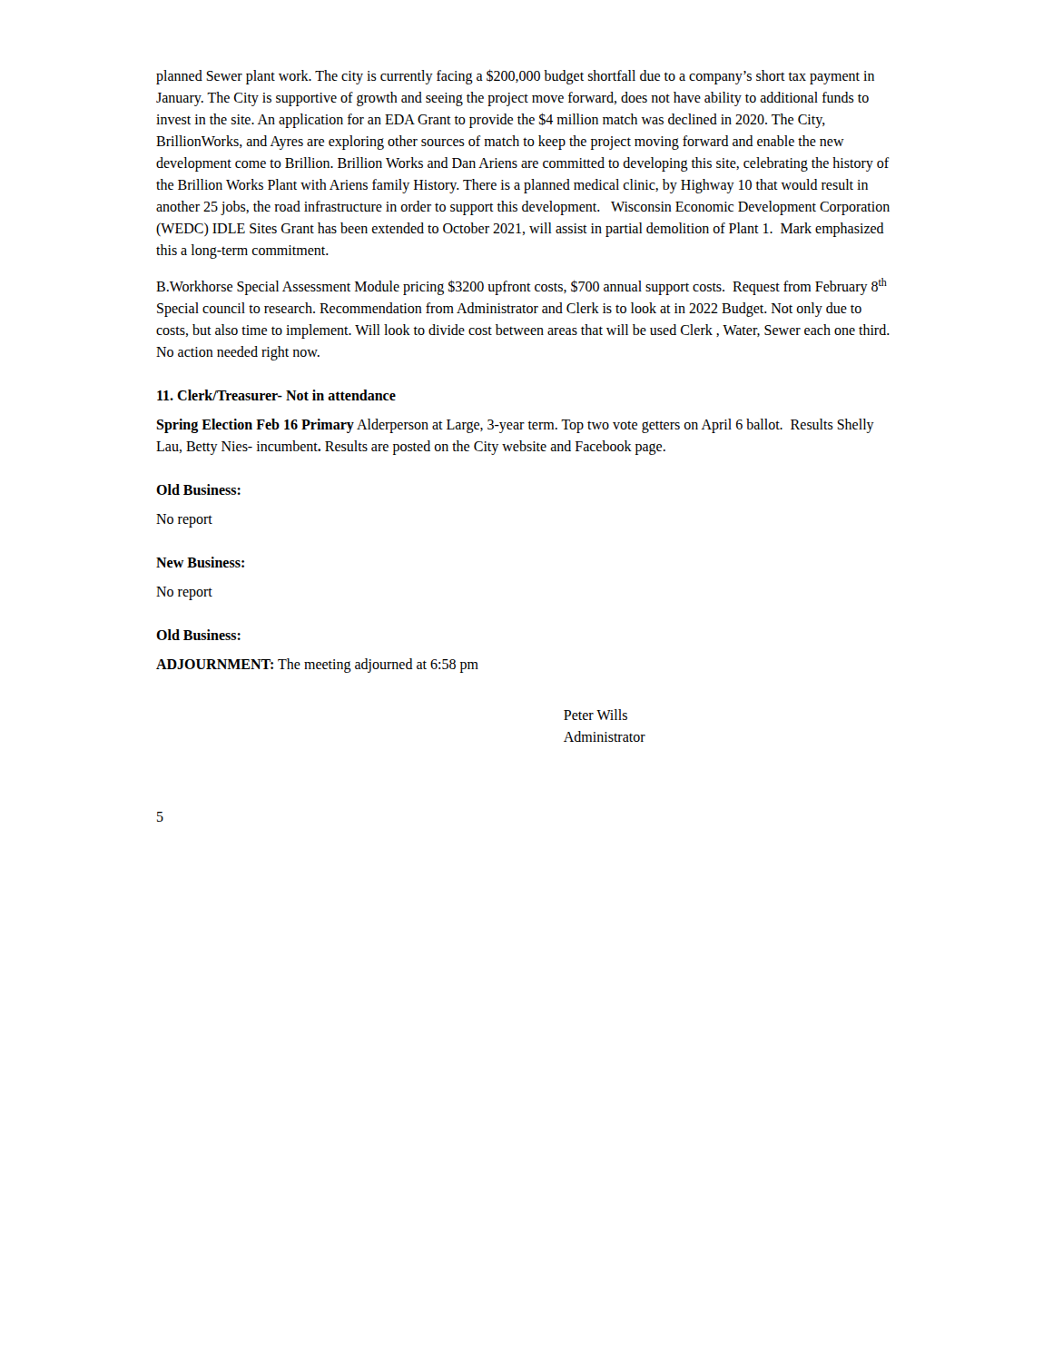planned Sewer plant work. The city is currently facing a $200,000 budget shortfall due to a company’s short tax payment in January. The City is supportive of growth and seeing the project move forward, does not have ability to additional funds to invest in the site. An application for an EDA Grant to provide the $4 million match was declined in 2020. The City, BrillionWorks, and Ayres are exploring other sources of match to keep the project moving forward and enable the new development come to Brillion. Brillion Works and Dan Ariens are committed to developing this site, celebrating the history of the Brillion Works Plant with Ariens family History. There is a planned medical clinic, by Highway 10 that would result in another 25 jobs, the road infrastructure in order to support this development. Wisconsin Economic Development Corporation (WEDC) IDLE Sites Grant has been extended to October 2021, will assist in partial demolition of Plant 1. Mark emphasized this a long-term commitment.
B.Workhorse Special Assessment Module pricing $3200 upfront costs, $700 annual support costs. Request from February 8th Special council to research. Recommendation from Administrator and Clerk is to look at in 2022 Budget. Not only due to costs, but also time to implement. Will look to divide cost between areas that will be used Clerk , Water, Sewer each one third. No action needed right now.
11. Clerk/Treasurer- Not in attendance
Spring Election Feb 16 Primary Alderperson at Large, 3-year term. Top two vote getters on April 6 ballot. Results Shelly Lau, Betty Nies- incumbent. Results are posted on the City website and Facebook page.
Old Business:
No report
New Business:
No report
Old Business:
ADJOURNMENT: The meeting adjourned at 6:58 pm
Peter Wills
Administrator
5